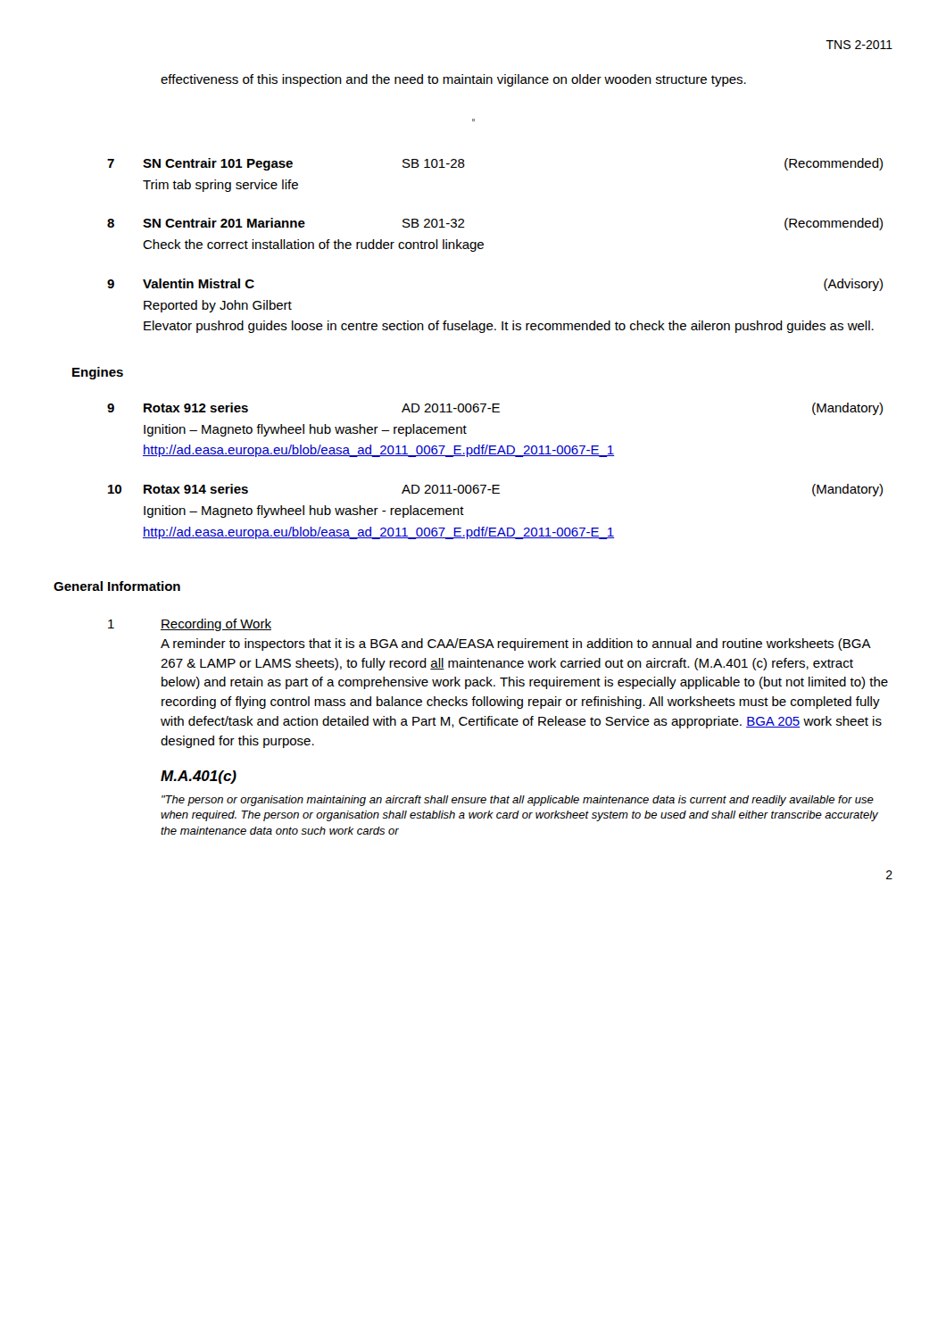TNS 2-2011
effectiveness of this inspection and the need to maintain vigilance on older wooden structure types.
7
SN Centrair 101 Pegase
SB 101-28
(Recommended)
Trim tab spring service life
8
SN Centrair 201 Marianne
SB 201-32
(Recommended)
Check the correct installation of the rudder control linkage
9
Valentin Mistral C
(Advisory)
Reported by John Gilbert
Elevator pushrod guides loose in centre section of fuselage. It is recommended to check the aileron pushrod guides as well.
Engines
9
Rotax 912 series
AD 2011-0067-E
(Mandatory)
Ignition – Magneto flywheel hub washer – replacement
http://ad.easa.europa.eu/blob/easa_ad_2011_0067_E.pdf/EAD_2011-0067-E_1
10
Rotax 914 series
AD 2011-0067-E
(Mandatory)
Ignition – Magneto flywheel hub washer - replacement
http://ad.easa.europa.eu/blob/easa_ad_2011_0067_E.pdf/EAD_2011-0067-E_1
General Information
1
Recording of Work
A reminder to inspectors that it is a BGA and CAA/EASA requirement in addition to annual and routine worksheets (BGA 267 & LAMP or LAMS sheets), to fully record all maintenance work carried out on aircraft. (M.A.401 (c) refers, extract below) and retain as part of a comprehensive work pack. This requirement is especially applicable to (but not limited to) the recording of flying control mass and balance checks following repair or refinishing. All worksheets must be completed fully with defect/task and action detailed with a Part M, Certificate of Release to Service as appropriate. BGA 205 work sheet is designed for this purpose.
M.A.401(c)
"The person or organisation maintaining an aircraft shall ensure that all applicable maintenance data is current and readily available for use when required. The person or organisation shall establish a work card or worksheet system to be used and shall either transcribe accurately the maintenance data onto such work cards or
2